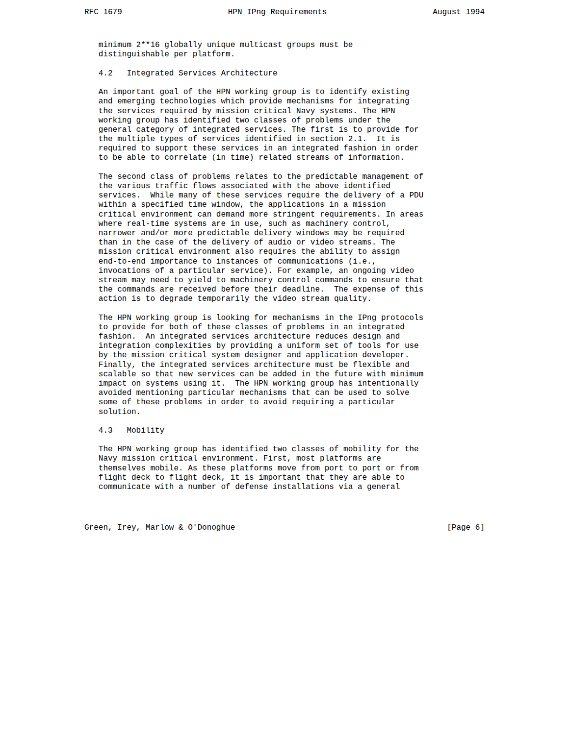RFC 1679 HPN IPng Requirements August 1994
minimum 2**16 globally unique multicast groups must be distinguishable per platform.
4.2 Integrated Services Architecture
An important goal of the HPN working group is to identify existing and emerging technologies which provide mechanisms for integrating the services required by mission critical Navy systems. The HPN working group has identified two classes of problems under the general category of integrated services. The first is to provide for the multiple types of services identified in section 2.1. It is required to support these services in an integrated fashion in order to be able to correlate (in time) related streams of information.
The second class of problems relates to the predictable management of the various traffic flows associated with the above identified services. While many of these services require the delivery of a PDU within a specified time window, the applications in a mission critical environment can demand more stringent requirements. In areas where real-time systems are in use, such as machinery control, narrower and/or more predictable delivery windows may be required than in the case of the delivery of audio or video streams. The mission critical environment also requires the ability to assign end-to-end importance to instances of communications (i.e., invocations of a particular service). For example, an ongoing video stream may need to yield to machinery control commands to ensure that the commands are received before their deadline. The expense of this action is to degrade temporarily the video stream quality.
The HPN working group is looking for mechanisms in the IPng protocols to provide for both of these classes of problems in an integrated fashion. An integrated services architecture reduces design and integration complexities by providing a uniform set of tools for use by the mission critical system designer and application developer. Finally, the integrated services architecture must be flexible and scalable so that new services can be added in the future with minimum impact on systems using it. The HPN working group has intentionally avoided mentioning particular mechanisms that can be used to solve some of these problems in order to avoid requiring a particular solution.
4.3 Mobility
The HPN working group has identified two classes of mobility for the Navy mission critical environment. First, most platforms are themselves mobile. As these platforms move from port to port or from flight deck to flight deck, it is important that they are able to communicate with a number of defense installations via a general
Green, Irey, Marlow & O'Donoghue [Page 6]